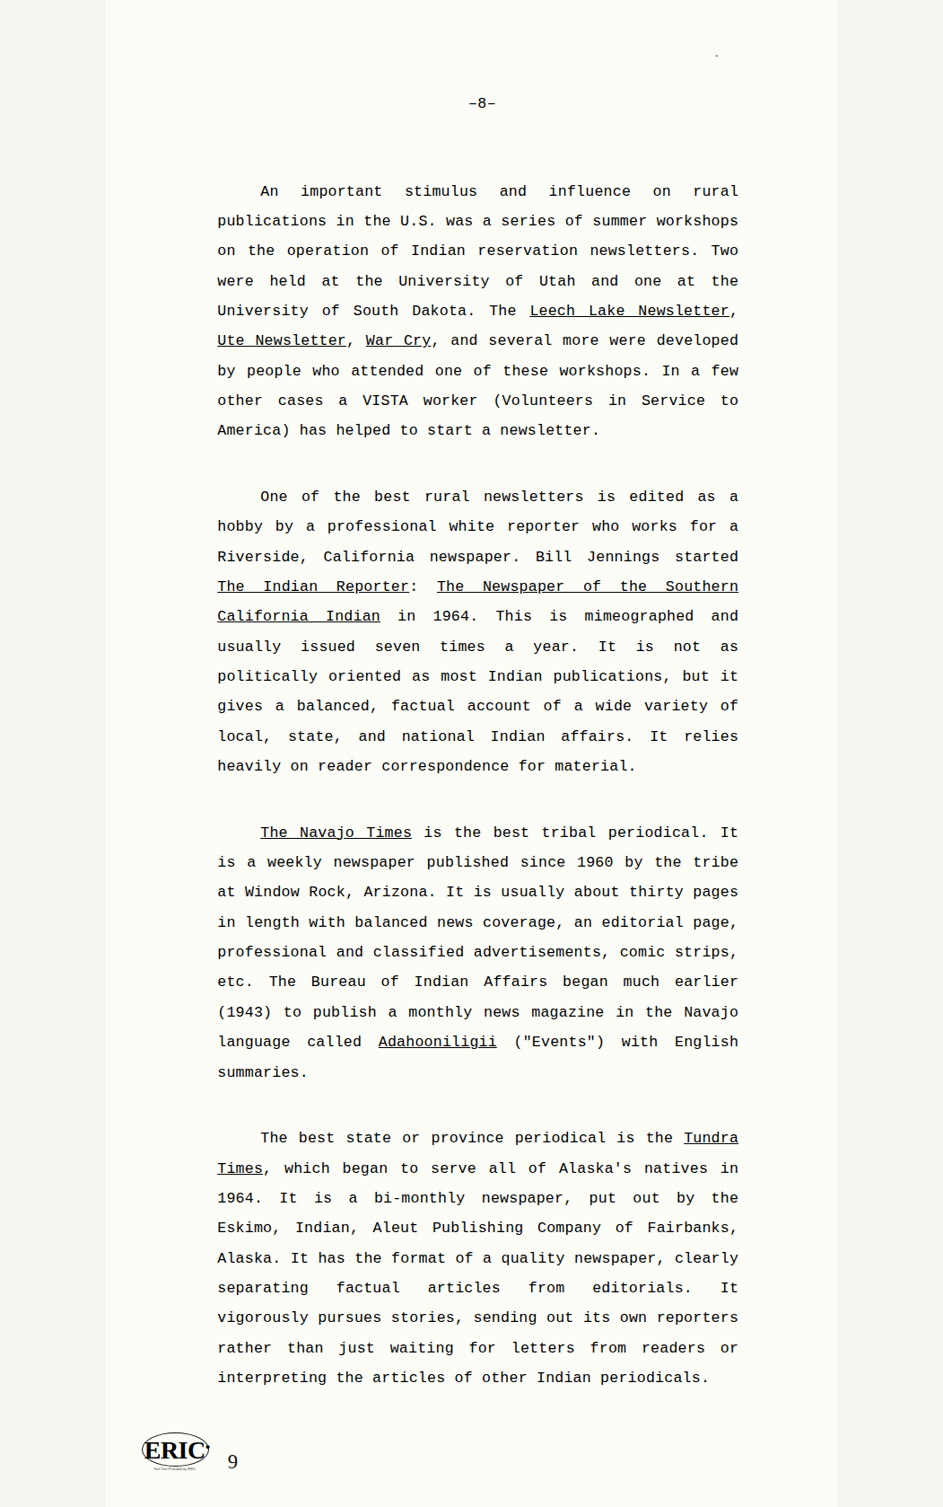˙
–8–
An important stimulus and influence on rural publications in the U.S. was a series of summer workshops on the operation of Indian reservation newsletters. Two were held at the University of Utah and one at the University of South Dakota. The Leech Lake Newsletter, Ute Newsletter, War Cry, and several more were developed by people who attended one of these workshops. In a few other cases a VISTA worker (Volunteers in Service to America) has helped to start a newsletter.
One of the best rural newsletters is edited as a hobby by a professional white reporter who works for a Riverside, California newspaper. Bill Jennings started The Indian Reporter: The Newspaper of the Southern California Indian in 1964. This is mimeographed and usually issued seven times a year. It is not as politically oriented as most Indian publications, but it gives a balanced, factual account of a wide variety of local, state, and national Indian affairs. It relies heavily on reader correspondence for material.
The Navajo Times is the best tribal periodical. It is a weekly newspaper published since 1960 by the tribe at Window Rock, Arizona. It is usually about thirty pages in length with balanced news coverage, an editorial page, professional and classified advertisements, comic strips, etc. The Bureau of Indian Affairs began much earlier (1943) to publish a monthly news magazine in the Navajo language called Adahooniligii ("Events") with English summaries.
The best state or province periodical is the Tundra Times, which began to serve all of Alaska's natives in 1964. It is a bi-monthly newspaper, put out by the Eskimo, Indian, Aleut Publishing Company of Fairbanks, Alaska. It has the format of a quality newspaper, clearly separating factual articles from editorials. It vigorously pursues stories, sending out its own reporters rather than just waiting for letters from readers or interpreting the articles of other Indian periodicals.
ERIC●
Full Text Provided by ERIC
9